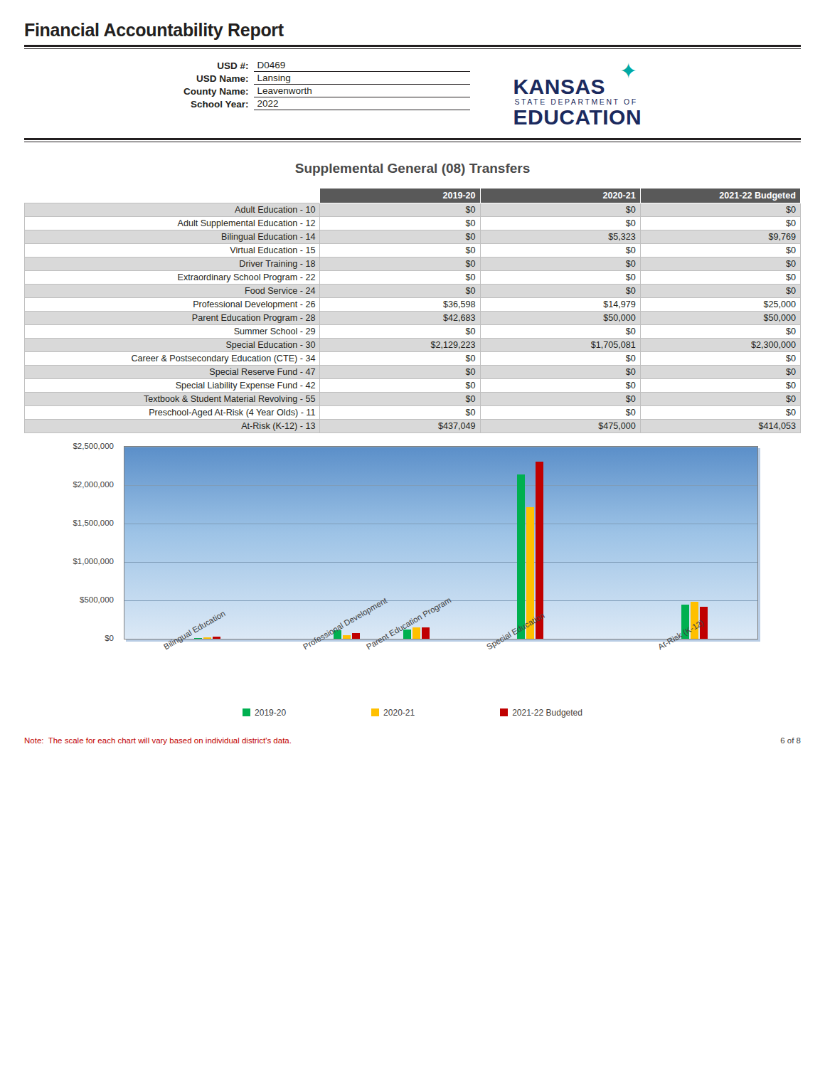Financial Accountability Report
| USD #: | D0469 |
| USD Name: | Lansing |
| County Name: | Leavenworth |
| School Year: | 2022 |
✦ KANSAS STATE DEPARTMENT OF EDUCATION
Supplemental General (08) Transfers
| | 2019-20 | 2020-21 | 2021-22 Budgeted |
| --- | --- | --- | --- |
| Adult Education - 10 | $0 | $0 | $0 |
| Adult Supplemental Education - 12 | $0 | $0 | $0 |
| Bilingual Education - 14 | $0 | $5,323 | $9,769 |
| Virtual Education - 15 | $0 | $0 | $0 |
| Driver Training - 18 | $0 | $0 | $0 |
| Extraordinary School Program - 22 | $0 | $0 | $0 |
| Food Service - 24 | $0 | $0 | $0 |
| Professional Development - 26 | $36,598 | $14,979 | $25,000 |
| Parent Education Program - 28 | $42,683 | $50,000 | $50,000 |
| Summer School - 29 | $0 | $0 | $0 |
| Special Education - 30 | $2,129,223 | $1,705,081 | $2,300,000 |
| Career & Postsecondary Education (CTE) - 34 | $0 | $0 | $0 |
| Special Reserve Fund - 47 | $0 | $0 | $0 |
| Special Liability Expense Fund - 42 | $0 | $0 | $0 |
| Textbook & Student Material Revolving - 55 | $0 | $0 | $0 |
| Preschool-Aged At-Risk (4 Year Olds) - 11 | $0 | $0 | $0 |
| At-Risk (K-12) - 13 | $437,049 | $475,000 | $414,053 |
$2,500,000 $2,000,000 $1,500,000 $1,000,000 $500,000 $0
Bilingual Education Professional Development Parent Education Program Special Education At-Risk (K-12)
2019-20
2020-21
2021-22 Budgeted
Note: The scale for each chart will vary based on individual district's data.
6 of 8